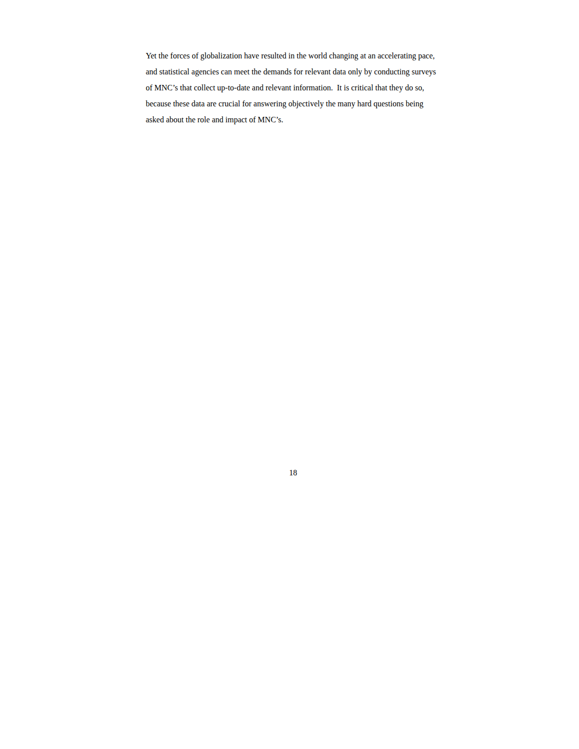Yet the forces of globalization have resulted in the world changing at an accelerating pace, and statistical agencies can meet the demands for relevant data only by conducting surveys of MNC’s that collect up-to-date and relevant information. It is critical that they do so, because these data are crucial for answering objectively the many hard questions being asked about the role and impact of MNC’s.
18